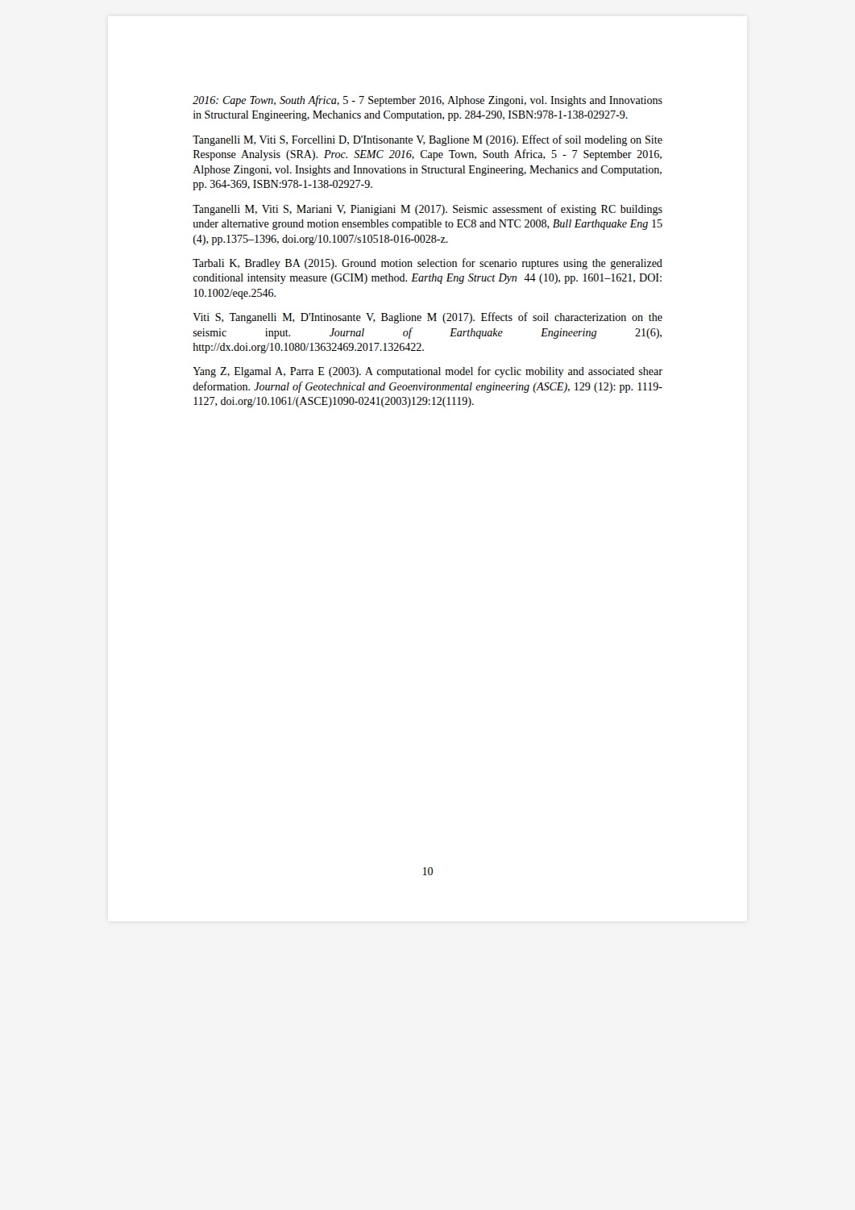2016: Cape Town, South Africa, 5 - 7 September 2016, Alphose Zingoni, vol. Insights and Innovations in Structural Engineering, Mechanics and Computation, pp. 284-290, ISBN:978-1-138-02927-9.
Tanganelli M, Viti S, Forcellini D, D'Intisonante V, Baglione M (2016). Effect of soil modeling on Site Response Analysis (SRA). Proc. SEMC 2016, Cape Town, South Africa, 5 - 7 September 2016, Alphose Zingoni, vol. Insights and Innovations in Structural Engineering, Mechanics and Computation, pp. 364-369, ISBN:978-1-138-02927-9.
Tanganelli M, Viti S, Mariani V, Pianigiani M (2017). Seismic assessment of existing RC buildings under alternative ground motion ensembles compatible to EC8 and NTC 2008, Bull Earthquake Eng 15 (4), pp.1375–1396, doi.org/10.1007/s10518-016-0028-z.
Tarbali K, Bradley BA (2015). Ground motion selection for scenario ruptures using the generalized conditional intensity measure (GCIM) method. Earthq Eng Struct Dyn 44 (10), pp. 1601–1621, DOI: 10.1002/eqe.2546.
Viti S, Tanganelli M, D'Intinosante V, Baglione M (2017). Effects of soil characterization on the seismic input. Journal of Earthquake Engineering 21(6), http://dx.doi.org/10.1080/13632469.2017.1326422.
Yang Z, Elgamal A, Parra E (2003). A computational model for cyclic mobility and associated shear deformation. Journal of Geotechnical and Geoenvironmental engineering (ASCE), 129 (12): pp. 1119-1127, doi.org/10.1061/(ASCE)1090-0241(2003)129:12(1119).
10